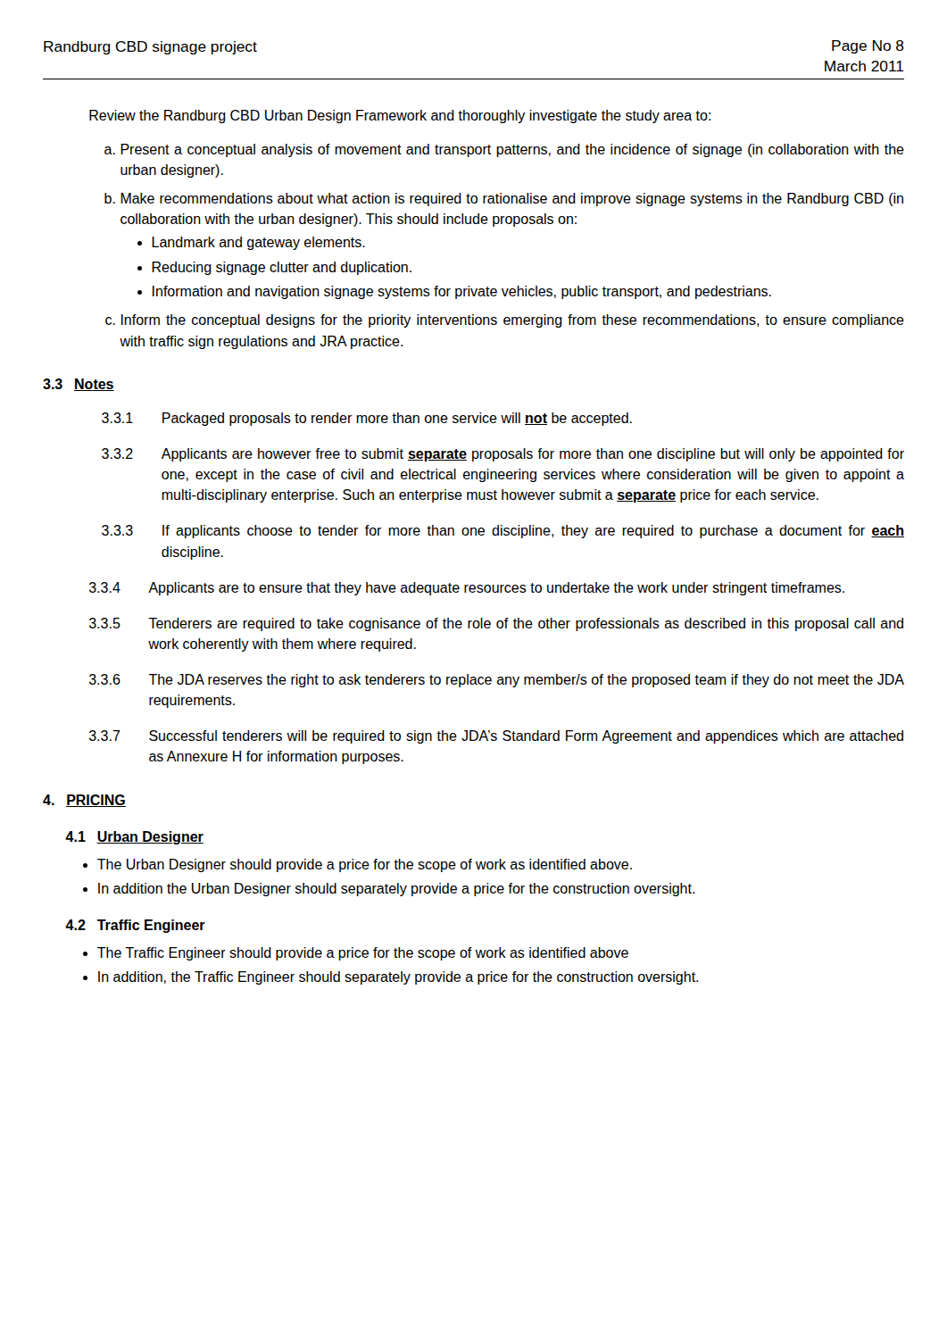Randburg CBD signage project
Page No 8
March 2011
Review the Randburg CBD Urban Design Framework and thoroughly investigate the study area to:
Present a conceptual analysis of movement and transport patterns, and the incidence of signage (in collaboration with the urban designer).
Make recommendations about what action is required to rationalise and improve signage systems in the Randburg CBD (in collaboration with the urban designer). This should include proposals on:
Landmark and gateway elements.
Reducing signage clutter and duplication.
Information and navigation signage systems for private vehicles, public transport, and pedestrians.
Inform the conceptual designs for the priority interventions emerging from these recommendations, to ensure compliance with traffic sign regulations and JRA practice.
3.3 Notes
3.3.1
Packaged proposals to render more than one service will not be accepted.
3.3.2
Applicants are however free to submit separate proposals for more than one discipline but will only be appointed for one, except in the case of civil and electrical engineering services where consideration will be given to appoint a multi-disciplinary enterprise. Such an enterprise must however submit a separate price for each service.
3.3.3
If applicants choose to tender for more than one discipline, they are required to purchase a document for each discipline.
3.3.4
Applicants are to ensure that they have adequate resources to undertake the work under stringent timeframes.
3.3.5
Tenderers are required to take cognisance of the role of the other professionals as described in this proposal call and work coherently with them where required.
3.3.6
The JDA reserves the right to ask tenderers to replace any member/s of the proposed team if they do not meet the JDA requirements.
3.3.7
Successful tenderers will be required to sign the JDA’s Standard Form Agreement and appendices which are attached as Annexure H for information purposes.
4. PRICING
4.1 Urban Designer
The Urban Designer should provide a price for the scope of work as identified above.
In addition the Urban Designer should separately provide a price for the construction oversight.
4.2 Traffic Engineer
The Traffic Engineer should provide a price for the scope of work as identified above
In addition, the Traffic Engineer should separately provide a price for the construction oversight.